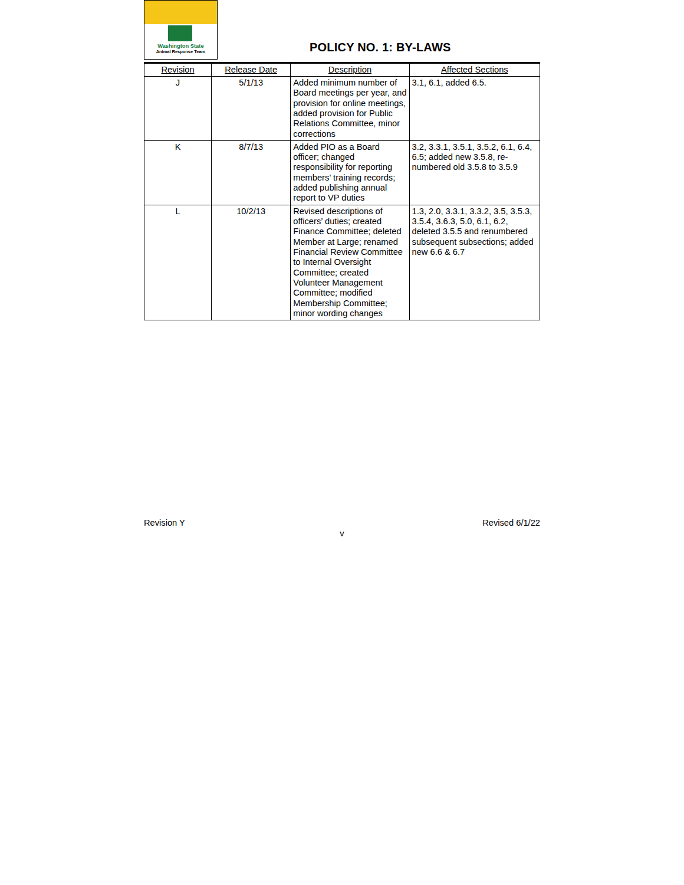Washington State
Animal Response Team
POLICY NO. 1: BY-LAWS
| Revision | Release Date | Description | Affected Sections |
| --- | --- | --- | --- |
| J | 5/1/13 | Added minimum number of Board meetings per year, and provision for online meetings, added provision for Public Relations Committee, minor corrections | 3.1, 6.1, added 6.5. |
| K | 8/7/13 | Added PIO as a Board officer; changed responsibility for reporting members’ training records; added publishing annual report to VP duties | 3.2, 3.3.1, 3.5.1, 3.5.2, 6.1, 6.4, 6.5; added new 3.5.8, re-numbered old 3.5.8 to 3.5.9 |
| L | 10/2/13 | Revised descriptions of officers’ duties; created Finance Committee; deleted Member at Large; renamed Financial Review Committee to Internal Oversight Committee; created Volunteer Management Committee; modified Membership Committee; minor wording changes | 1.3, 2.0, 3.3.1, 3.3.2, 3.5, 3.5.3, 3.5.4, 3.6.3, 5.0, 6.1, 6.2, deleted 3.5.5 and renumbered subsequent subsections; added new 6.6 & 6.7 |
Revision Y
Revised 6/1/22
v